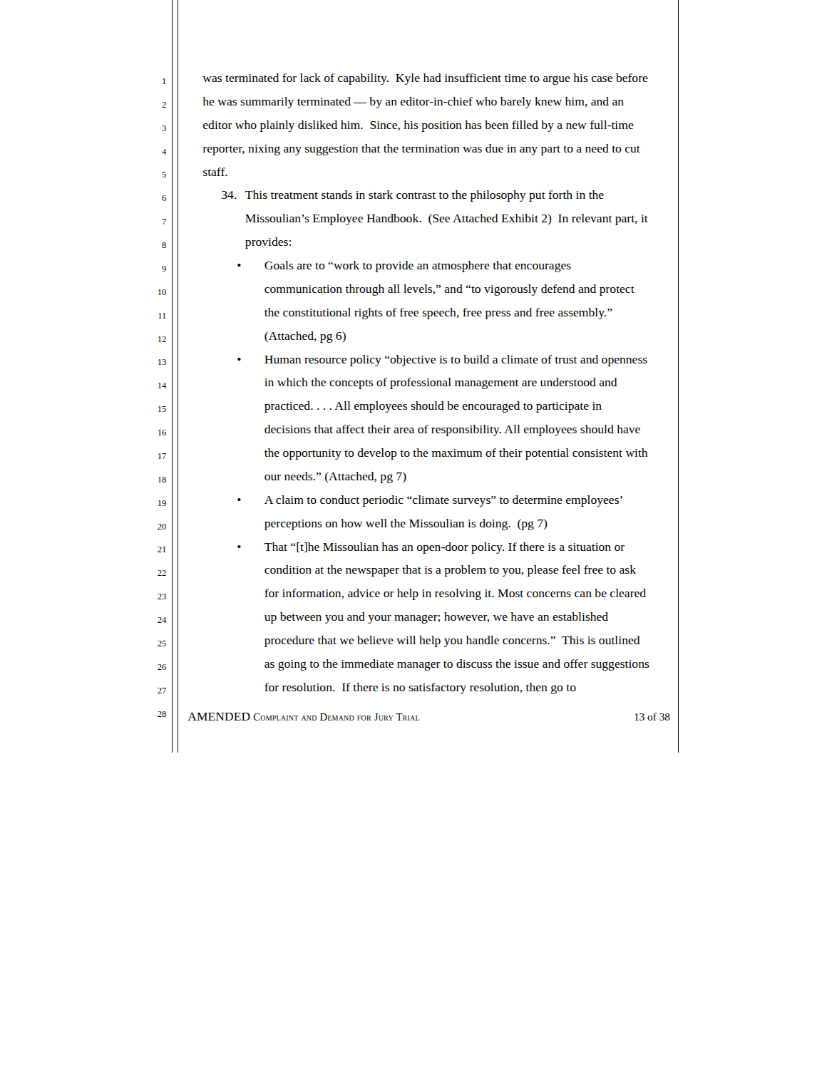1
2
3
4
5
6
7
8
9
10
11
12
13
14
15
16
17
18
19
20
21
22
23
24
25
26
27
28
was terminated for lack of capability. Kyle had insufficient time to argue his case before he was summarily terminated — by an editor-in-chief who barely knew him, and an editor who plainly disliked him. Since, his position has been filled by a new full-time reporter, nixing any suggestion that the termination was due in any part to a need to cut staff.
34. This treatment stands in stark contrast to the philosophy put forth in the Missoulian’s Employee Handbook. (See Attached Exhibit 2) In relevant part, it provides:
Goals are to “work to provide an atmosphere that encourages communication through all levels,” and “to vigorously defend and protect the constitutional rights of free speech, free press and free assembly.” (Attached, pg 6)
Human resource policy “objective is to build a climate of trust and openness in which the concepts of professional management are understood and practiced. . . . All employees should be encouraged to participate in decisions that affect their area of responsibility. All employees should have the opportunity to develop to the maximum of their potential consistent with our needs.” (Attached, pg 7)
A claim to conduct periodic “climate surveys” to determine employees’ perceptions on how well the Missoulian is doing. (pg 7)
That “[t]he Missoulian has an open-door policy. If there is a situation or condition at the newspaper that is a problem to you, please feel free to ask for information, advice or help in resolving it. Most concerns can be cleared up between you and your manager; however, we have an established procedure that we believe will help you handle concerns.” This is outlined as going to the immediate manager to discuss the issue and offer suggestions for resolution. If there is no satisfactory resolution, then go to
AMENDED Complaint and Demand for Jury Trial
13 of 38